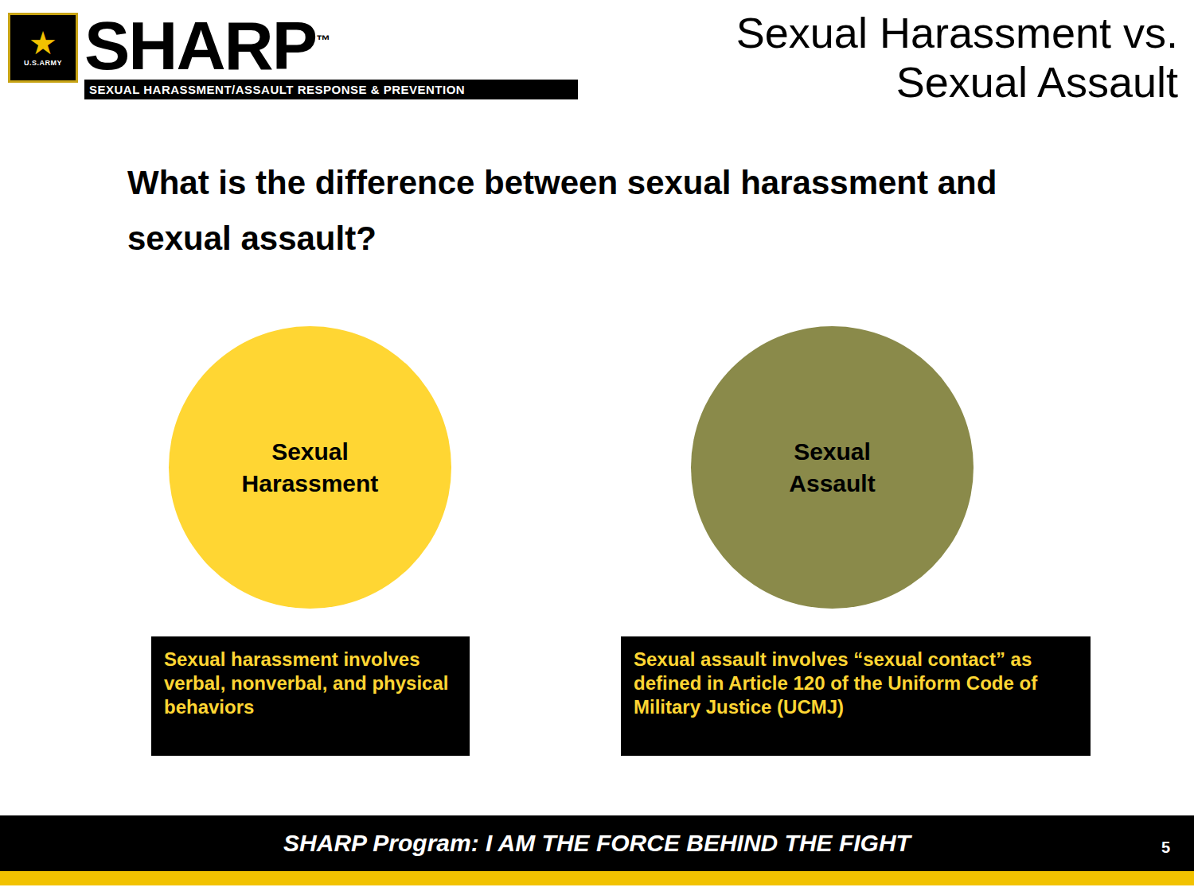★
U.S.ARMY
SHARP™
SEXUAL HARASSMENT/ASSAULT RESPONSE & PREVENTION
Sexual Harassment vs.
Sexual Assault
What is the difference between sexual harassment and sexual assault?
Sexual
Harassment
Sexual
Assault
Sexual harassment involves verbal, nonverbal, and physical behaviors
Sexual assault involves “sexual contact” as defined in Article 120 of the Uniform Code of Military Justice (UCMJ)
SHARP Program: I AM THE FORCE BEHIND THE FIGHT
5